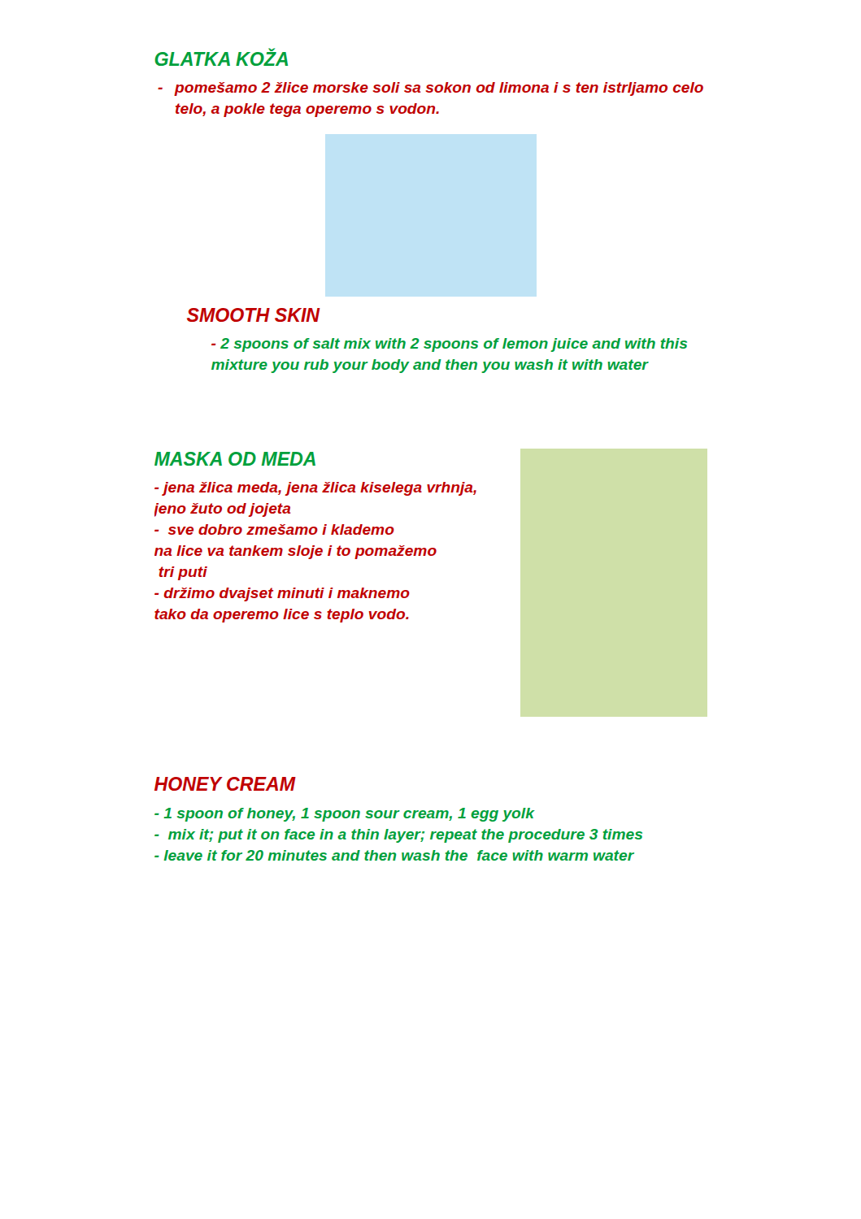GLATKA KOŽA
pomešamo 2 žlice morske soli sa sokon od limona i s ten istrljamo celo telo, a pokle tega operemo s vodon.
SMOOTH SKIN
- 2 spoons of salt mix with 2 spoons of lemon juice and with this mixture you rub your body and then you wash it with water
MASKA OD MEDA
- jena žlica meda, jena žlica kiselega vrhnja, jeno žuto od jojeta
- sve dobro zmešamo i klademo
na lice va tankem sloje i to pomažemo
tri puti
- držimo dvajset minuti i maknemo
tako da operemo lice s teplo vodo.
HONEY CREAM
- 1 spoon of honey, 1 spoon sour cream, 1 egg yolk
- mix it; put it on face in a thin layer; repeat the procedure 3 times
- leave it for 20 minutes and then wash the face with warm water